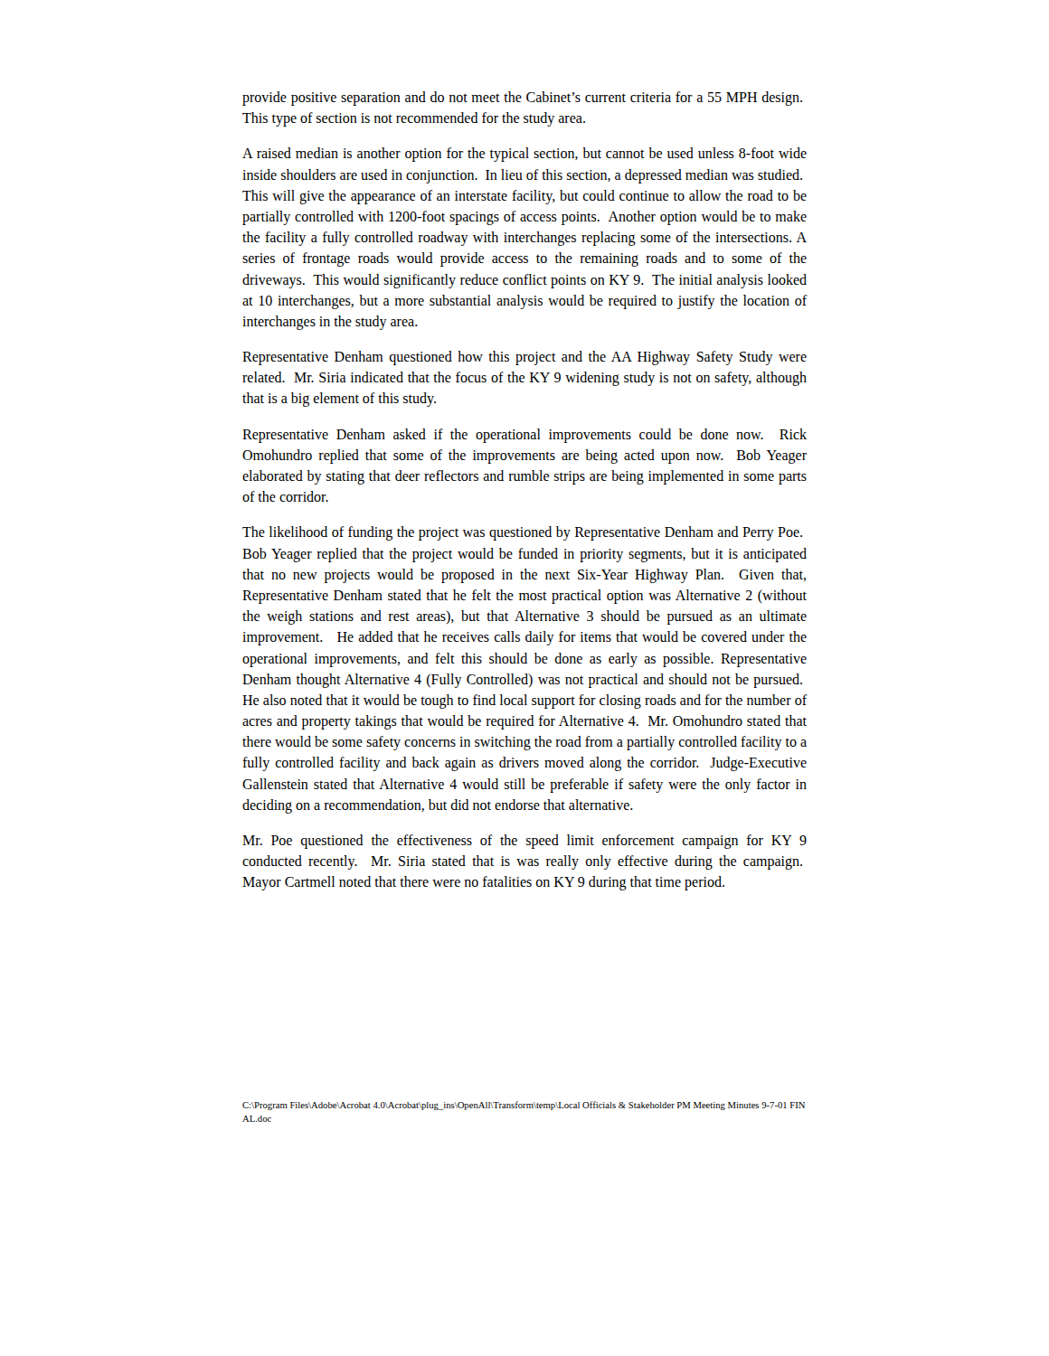provide positive separation and do not meet the Cabinet’s current criteria for a 55 MPH design. This type of section is not recommended for the study area.
A raised median is another option for the typical section, but cannot be used unless 8-foot wide inside shoulders are used in conjunction. In lieu of this section, a depressed median was studied. This will give the appearance of an interstate facility, but could continue to allow the road to be partially controlled with 1200-foot spacings of access points. Another option would be to make the facility a fully controlled roadway with interchanges replacing some of the intersections. A series of frontage roads would provide access to the remaining roads and to some of the driveways. This would significantly reduce conflict points on KY 9. The initial analysis looked at 10 interchanges, but a more substantial analysis would be required to justify the location of interchanges in the study area.
Representative Denham questioned how this project and the AA Highway Safety Study were related. Mr. Siria indicated that the focus of the KY 9 widening study is not on safety, although that is a big element of this study.
Representative Denham asked if the operational improvements could be done now. Rick Omohundro replied that some of the improvements are being acted upon now. Bob Yeager elaborated by stating that deer reflectors and rumble strips are being implemented in some parts of the corridor.
The likelihood of funding the project was questioned by Representative Denham and Perry Poe. Bob Yeager replied that the project would be funded in priority segments, but it is anticipated that no new projects would be proposed in the next Six-Year Highway Plan. Given that, Representative Denham stated that he felt the most practical option was Alternative 2 (without the weigh stations and rest areas), but that Alternative 3 should be pursued as an ultimate improvement. He added that he receives calls daily for items that would be covered under the operational improvements, and felt this should be done as early as possible. Representative Denham thought Alternative 4 (Fully Controlled) was not practical and should not be pursued. He also noted that it would be tough to find local support for closing roads and for the number of acres and property takings that would be required for Alternative 4. Mr. Omohundro stated that there would be some safety concerns in switching the road from a partially controlled facility to a fully controlled facility and back again as drivers moved along the corridor. Judge-Executive Gallenstein stated that Alternative 4 would still be preferable if safety were the only factor in deciding on a recommendation, but did not endorse that alternative.
Mr. Poe questioned the effectiveness of the speed limit enforcement campaign for KY 9 conducted recently. Mr. Siria stated that is was really only effective during the campaign. Mayor Cartmell noted that there were no fatalities on KY 9 during that time period.
C:\Program Files\Adobe\Acrobat 4.0\Acrobat\plug_ins\OpenAll\Transform\temp\Local Officials & Stakeholder PM Meeting Minutes 9-7-01 FINAL.doc